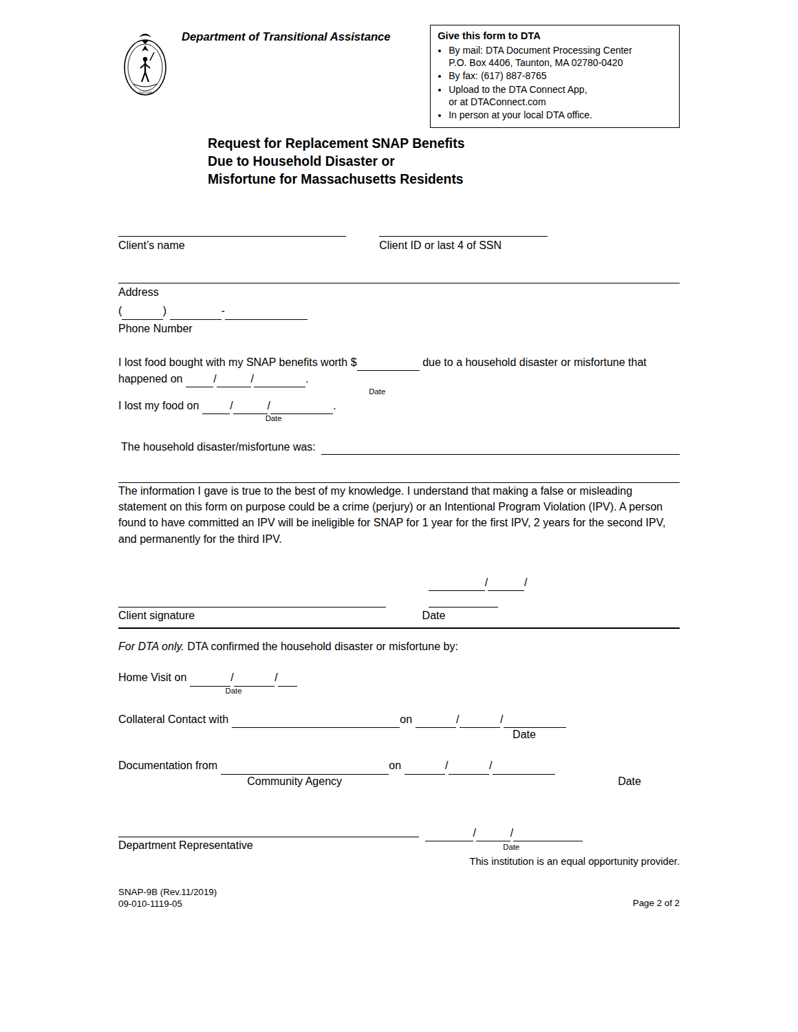SIGILLVM
Department of Transitional Assistance
Give this form to DTA
By mail: DTA Document Processing Center
P.O. Box 4406, Taunton, MA 02780-0420
By fax: (617) 887-8765
Upload to the DTA Connect App,
or at DTAConnect.com
In person at your local DTA office.
Request for Replacement SNAP Benefits
Due to Household Disaster or
Misfortune for Massachusetts Residents
Client’s name
Client ID or last 4 of SSN
Address
( ) -
Phone Number
I lost food bought with my SNAP benefits worth $ due to a household disaster or misfortune that happened on / / .
Date
I lost my food on / / .
Date
The household disaster/misfortune was:
The information I gave is true to the best of my knowledge. I understand that making a false or misleading statement on this form on purpose could be a crime (perjury) or an Intentional Program Violation (IPV). A person found to have committed an IPV will be ineligible for SNAP for 1 year for the first IPV, 2 years for the second IPV, and permanently for the third IPV.
Client signature
/ /
Date
For DTA only. DTA confirmed the household disaster or misfortune by:
Home Visit on / /
Date
Collateral Contact with on / /
Date
Documentation from on / /
Community Agency
Date
Department Representative
/ /
Date
This institution is an equal opportunity provider.
SNAP-9B (Rev.11/2019)
09-010-1119-05
Page 2 of 2